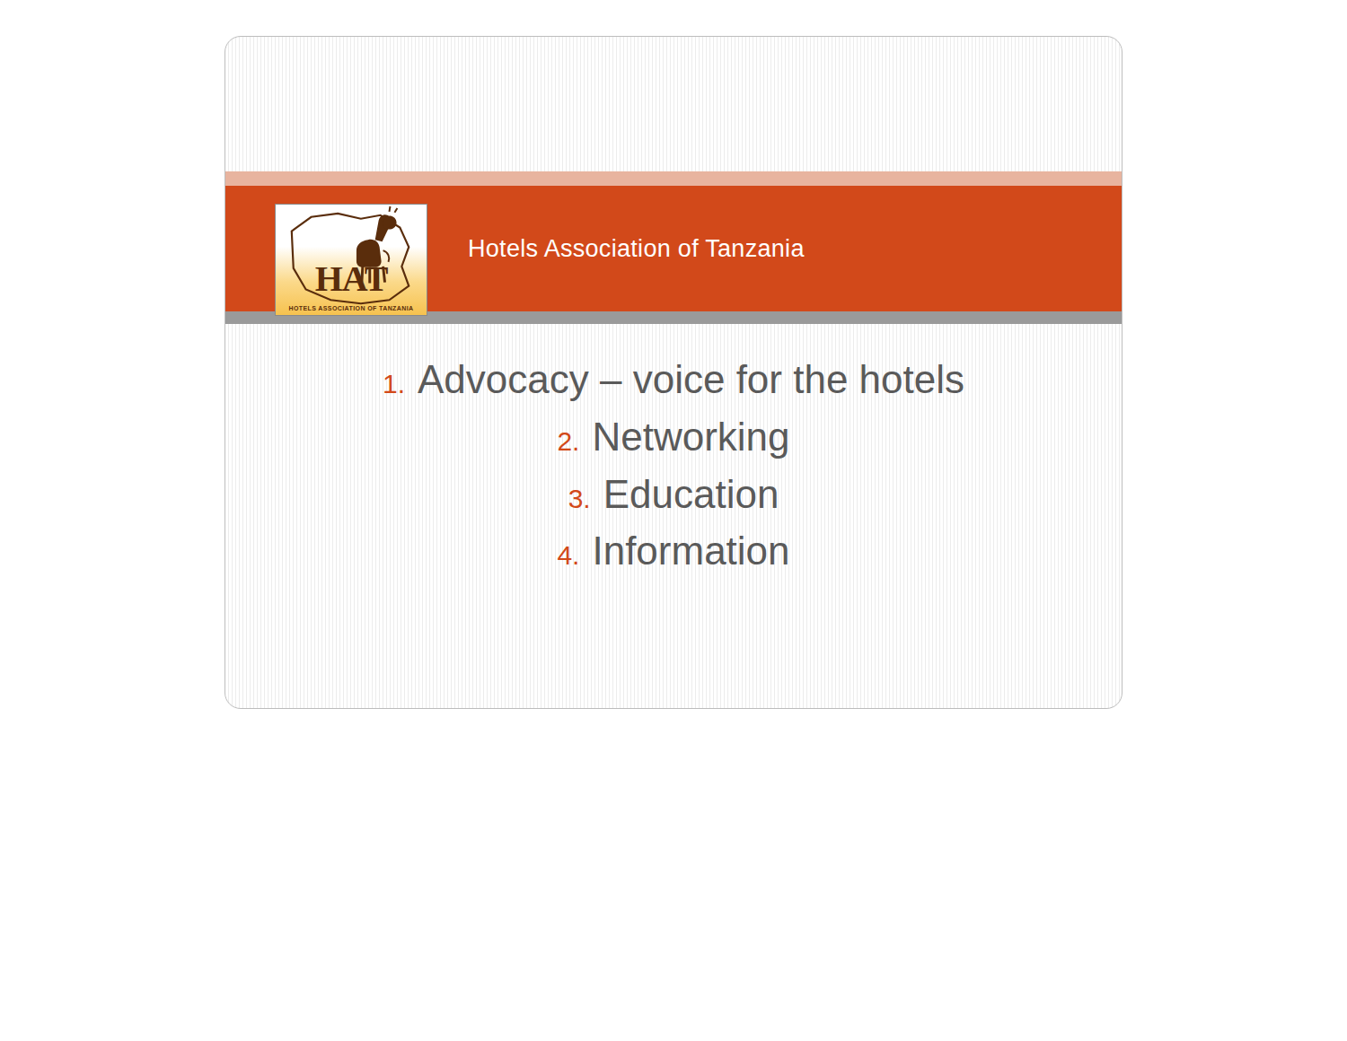Hotels Association of Tanzania
HAT
Hotels Association of Tanzania
1. Advocacy – voice for the hotels
2. Networking
3. Education
4. Information